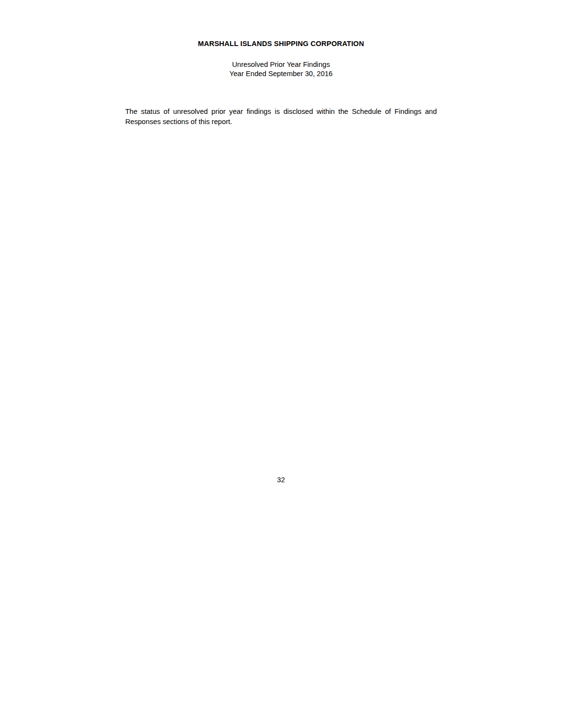MARSHALL ISLANDS SHIPPING CORPORATION
Unresolved Prior Year Findings
Year Ended September 30, 2016
The status of unresolved prior year findings is disclosed within the Schedule of Findings and Responses sections of this report.
32